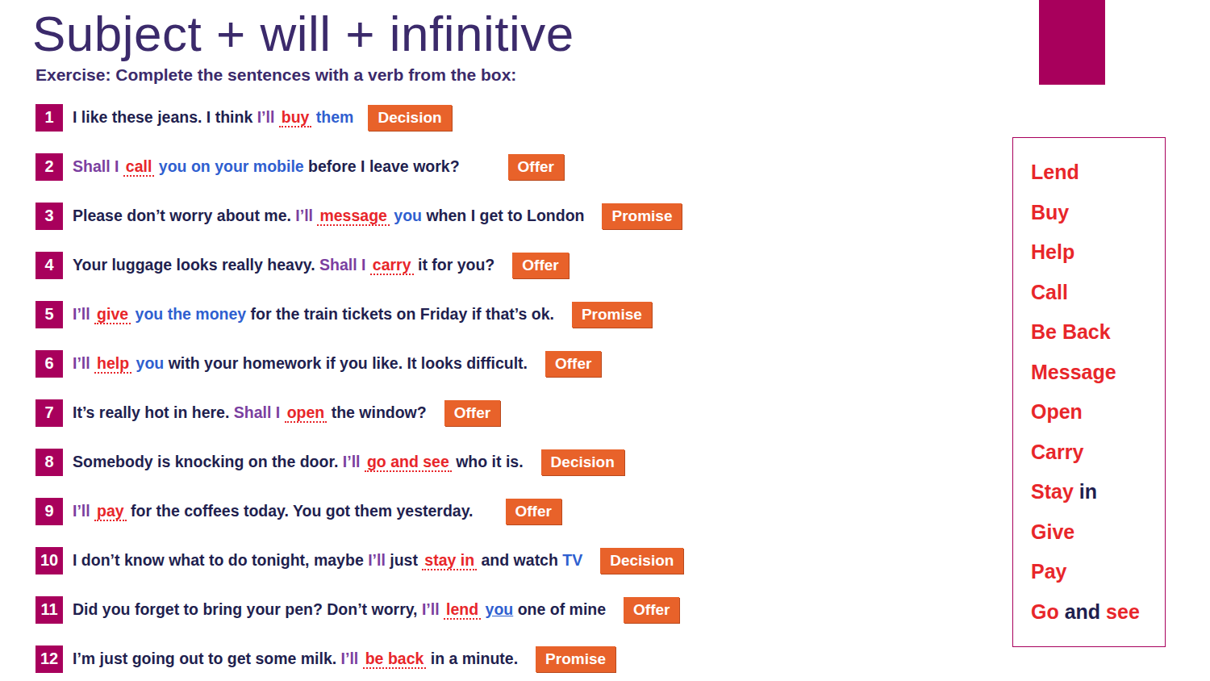Subject + will + infinitive
Exercise: Complete the sentences with a verb from the box:
Lend
Buy
Help
Call
Be Back
Message
Open
Carry
Stay in
Give
Pay
Go and see
1 I like these jeans. I think I’ll buy them Decision
2 Shall I call you on your mobile before I leave work? Offer
3 Please don’t worry about me. I’ll message you when I get to London Promise
4 Your luggage looks really heavy. Shall I carry it for you? Offer
5 I’ll give you the money for the train tickets on Friday if that’s ok. Promise
6 I’ll help you with your homework if you like. It looks difficult. Offer
7 It’s really hot in here. Shall I open the window? Offer
8 Somebody is knocking on the door. I’ll go and see who it is. Decision
9 I’ll pay for the coffees today. You got them yesterday. Offer
10 I don’t know what to do tonight, maybe I’ll just stay in and watch TV Decision
11 Did you forget to bring your pen? Don’t worry, I’ll lend you one of mine Offer
12 I’m just going out to get some milk. I’ll be back in a minute. Promise